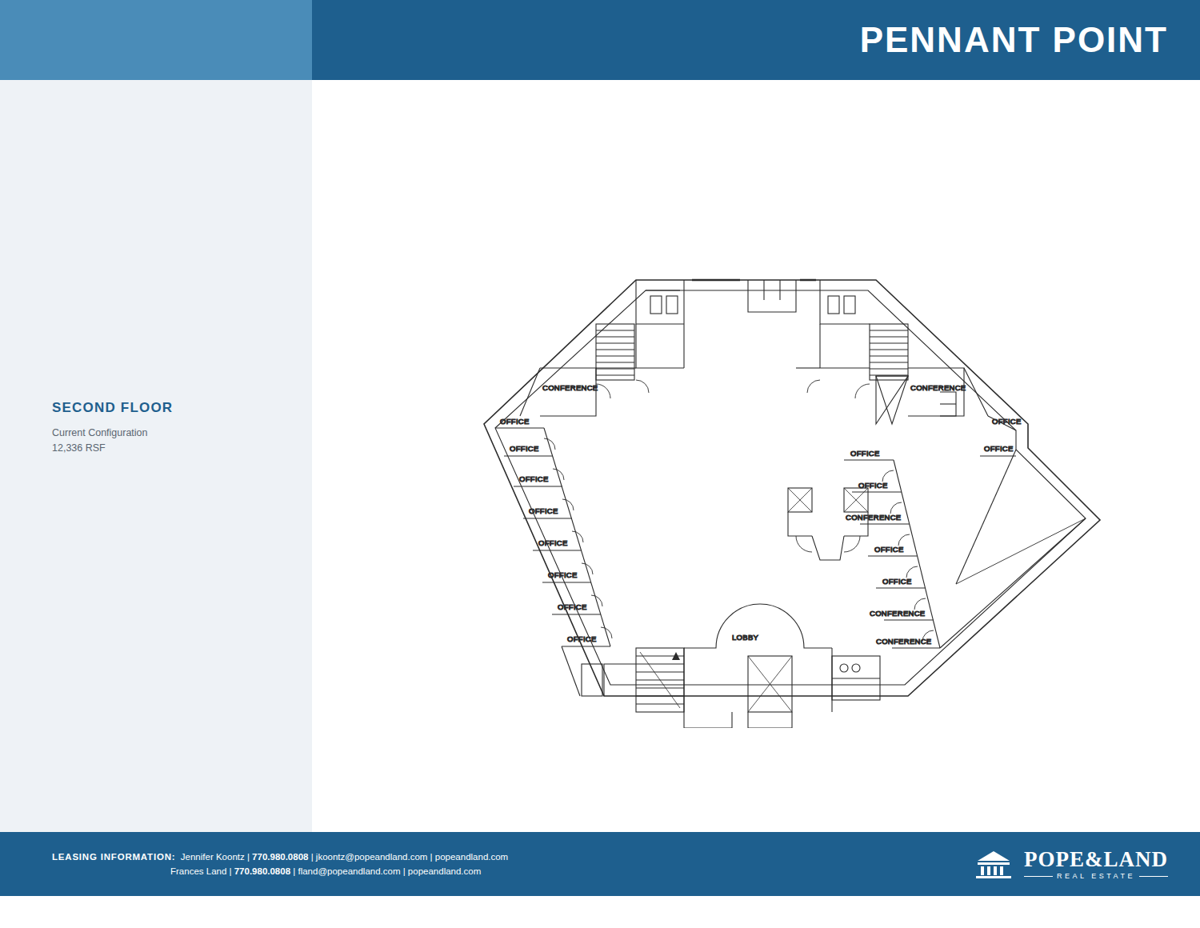PENNANT POINT
SECOND FLOOR
Current Configuration
12,336 RSF
CONFERENCE OFFICE OFFICE OFFICE OFFICE OFFICE OFFICE OFFICE OFFICE LOBBY CONFERENCE CONFERENCE OFFICE OFFICE CONFERENCE OFFICE OFFICE CONFERENCE OFFICE OFFICE
LEASING INFORMATION: Jennifer Koontz | 770.980.0808 | jkoontz@popeandland.com | popeandland.com
Frances Land | 770.980.0808 | fland@popeandland.com | popeandland.com
POPE&LAND
REAL ESTATE